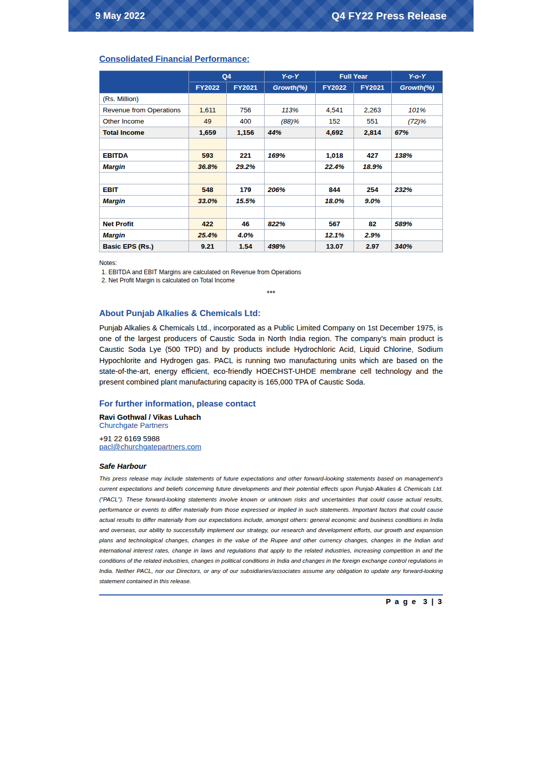9 May 2022
Q4 FY22 Press Release
Consolidated Financial Performance:
| | Q4 | Y-o-Y | Full Year | Y-o-Y |
| --- | --- | --- | --- | --- |
| FY2022 | FY2021 | Growth(%) | FY2022 | FY2021 | Growth(%) |
| (Rs. Million) | | | | | | |
| Revenue from Operations | 1,611 | 756 | 113% | 4,541 | 2,263 | 101% |
| Other Income | 49 | 400 | (88)% | 152 | 551 | (72)% |
| Total Income | 1,659 | 1,156 | 44% | 4,692 | 2,814 | 67% |
| EBITDA | 593 | 221 | 169% | 1,018 | 427 | 138% |
| Margin | 36.8% | 29.2% | | 22.4% | 18.9% | |
| EBIT | 548 | 179 | 206% | 844 | 254 | 232% |
| Margin | 33.0% | 15.5% | | 18.0% | 9.0% | |
| Net Profit | 422 | 46 | 822% | 567 | 82 | 589% |
| Margin | 25.4% | 4.0% | | 12.1% | 2.9% | |
| Basic EPS (Rs.) | 9.21 | 1.54 | 498% | 13.07 | 2.97 | 340% |
Notes:
EBITDA and EBIT Margins are calculated on Revenue from Operations
Net Profit Margin is calculated on Total Income
***
About Punjab Alkalies & Chemicals Ltd:
Punjab Alkalies & Chemicals Ltd., incorporated as a Public Limited Company on 1st December 1975, is one of the largest producers of Caustic Soda in North India region. The company’s main product is Caustic Soda Lye (500 TPD) and by products include Hydrochloric Acid, Liquid Chlorine, Sodium Hypochlorite and Hydrogen gas. PACL is running two manufacturing units which are based on the state-of-the-art, energy efficient, eco-friendly HOECHST-UHDE membrane cell technology and the present combined plant manufacturing capacity is 165,000 TPA of Caustic Soda.
For further information, please contact
Ravi Gothwal / Vikas Luhach
Churchgate Partners
+91 22 6169 5988
pacl@churchgatepartners.com
Safe Harbour
This press release may include statements of future expectations and other forward-looking statements based on management's current expectations and beliefs concerning future developments and their potential effects upon Punjab Alkalies & Chemicals Ltd. (“PACL”). These forward-looking statements involve known or unknown risks and uncertainties that could cause actual results, performance or events to differ materially from those expressed or implied in such statements. Important factors that could cause actual results to differ materially from our expectations include, amongst others: general economic and business conditions in India and overseas, our ability to successfully implement our strategy, our research and development efforts, our growth and expansion plans and technological changes, changes in the value of the Rupee and other currency changes, changes in the Indian and international interest rates, change in laws and regulations that apply to the related industries, increasing competition in and the conditions of the related industries, changes in political conditions in India and changes in the foreign exchange control regulations in India. Neither PACL, nor our Directors, or any of our subsidiaries/associates assume any obligation to update any forward-looking statement contained in this release.
P a g e 3 | 3